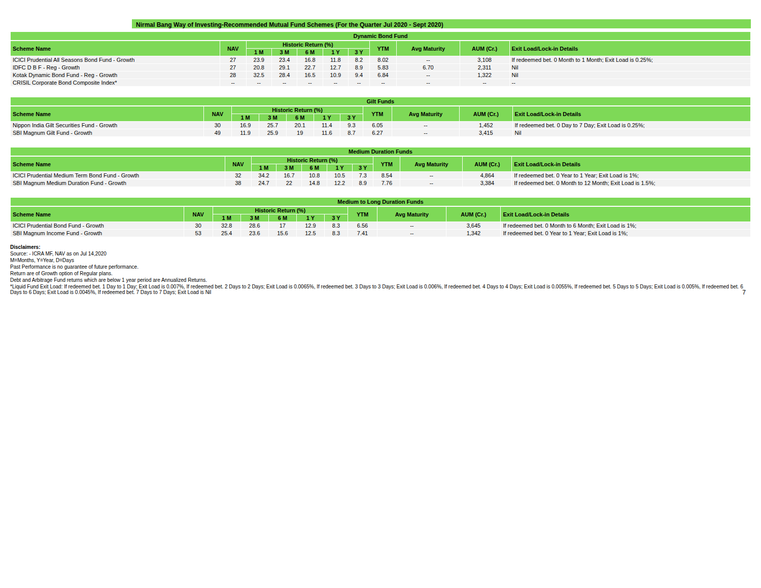Nirmal Bang Way of Investing-Recommended Mutual Fund Schemes (For the Quarter Jul 2020 - Sept 2020)
Dynamic Bond Fund
| Scheme Name | NAV | Historic Return (%) | YTM | Avg Maturity | AUM (Cr.) | Exit Load/Lock-in Details |
| --- | --- | --- | --- | --- | --- | --- |
| 1 M | 3 M | 6 M | 1 Y | 3 Y |
| ICICI Prudential All Seasons Bond Fund - Growth | 27 | 23.9 | 23.4 | 16.8 | 11.8 | 8.2 | 8.02 | -- | 3,108 | If redeemed bet. 0 Month to 1 Month; Exit Load is 0.25%; |
| IDFC D B F - Reg - Growth | 27 | 20.8 | 29.1 | 22.7 | 12.7 | 8.9 | 5.83 | 6.70 | 2,311 | Nil |
| Kotak Dynamic Bond Fund - Reg - Growth | 28 | 32.5 | 28.4 | 16.5 | 10.9 | 9.4 | 6.84 | -- | 1,322 | Nil |
| CRISIL Corporate Bond Composite Index* | -- | -- | -- | -- | -- | -- | -- | -- | -- | -- |
Gilt Funds
| Scheme Name | NAV | Historic Return (%) | YTM | Avg Maturity | AUM (Cr.) | Exit Load/Lock-in Details |
| --- | --- | --- | --- | --- | --- | --- |
| 1 M | 3 M | 6 M | 1 Y | 3 Y |
| Nippon India Gilt Securities Fund - Growth | 30 | 16.9 | 25.7 | 20.1 | 11.4 | 9.3 | 6.05 | -- | 1,452 | If redeemed bet. 0 Day to 7 Day; Exit Load is 0.25%; |
| SBI Magnum Gilt Fund - Growth | 49 | 11.9 | 25.9 | 19 | 11.6 | 8.7 | 6.27 | -- | 3,415 | Nil |
Medium Duration Funds
| Scheme Name | NAV | Historic Return (%) | YTM | Avg Maturity | AUM (Cr.) | Exit Load/Lock-in Details |
| --- | --- | --- | --- | --- | --- | --- |
| 1 M | 3 M | 6 M | 1 Y | 3 Y |
| ICICI Prudential Medium Term Bond Fund - Growth | 32 | 34.2 | 16.7 | 10.8 | 10.5 | 7.3 | 8.54 | -- | 4,864 | If redeemed bet. 0 Year to 1 Year; Exit Load is 1%; |
| SBI Magnum Medium Duration Fund - Growth | 38 | 24.7 | 22 | 14.8 | 12.2 | 8.9 | 7.76 | -- | 3,384 | If redeemed bet. 0 Month to 12 Month; Exit Load is 1.5%; |
Medium to Long Duration Funds
| Scheme Name | NAV | Historic Return (%) | YTM | Avg Maturity | AUM (Cr.) | Exit Load/Lock-in Details |
| --- | --- | --- | --- | --- | --- | --- |
| 1 M | 3 M | 6 M | 1 Y | 3 Y |
| ICICI Prudential Bond Fund - Growth | 30 | 32.8 | 28.6 | 17 | 12.9 | 8.3 | 6.56 | -- | 3,645 | If redeemed bet. 0 Month to 6 Month; Exit Load is 1%; |
| SBI Magnum Income Fund - Growth | 53 | 25.4 | 23.6 | 15.6 | 12.5 | 8.3 | 7.41 | -- | 1,342 | If redeemed bet. 0 Year to 1 Year; Exit Load is 1%; |
Disclaimers:
Source: - ICRA MF, NAV as on Jul 14,2020
M=Months, Y=Year, D=Days
Past Performance is no guarantee of future performance.
Return are of Growth option of Regular plans.
Debt and Arbitrage Fund returns which are below 1 year period are Annualized Returns.
*Liquid Fund Exit Load: If redeemed bet. 1 Day to 1 Day; Exit Load is 0.007%, If redeemed bet. 2 Days to 2 Days; Exit Load is 0.0065%, If redeemed bet. 3 Days to 3 Days; Exit Load is 0.006%, If redeemed bet. 4 Days to 4 Days; Exit Load is 0.0055%, If redeemed bet. 5 Days to 5 Days; Exit Load is 0.005%, If redeemed bet. 6 Days to 6 Days; Exit Load is 0.0045%, If redeemed bet. 7 Days to 7 Days; Exit Load is Nil
7